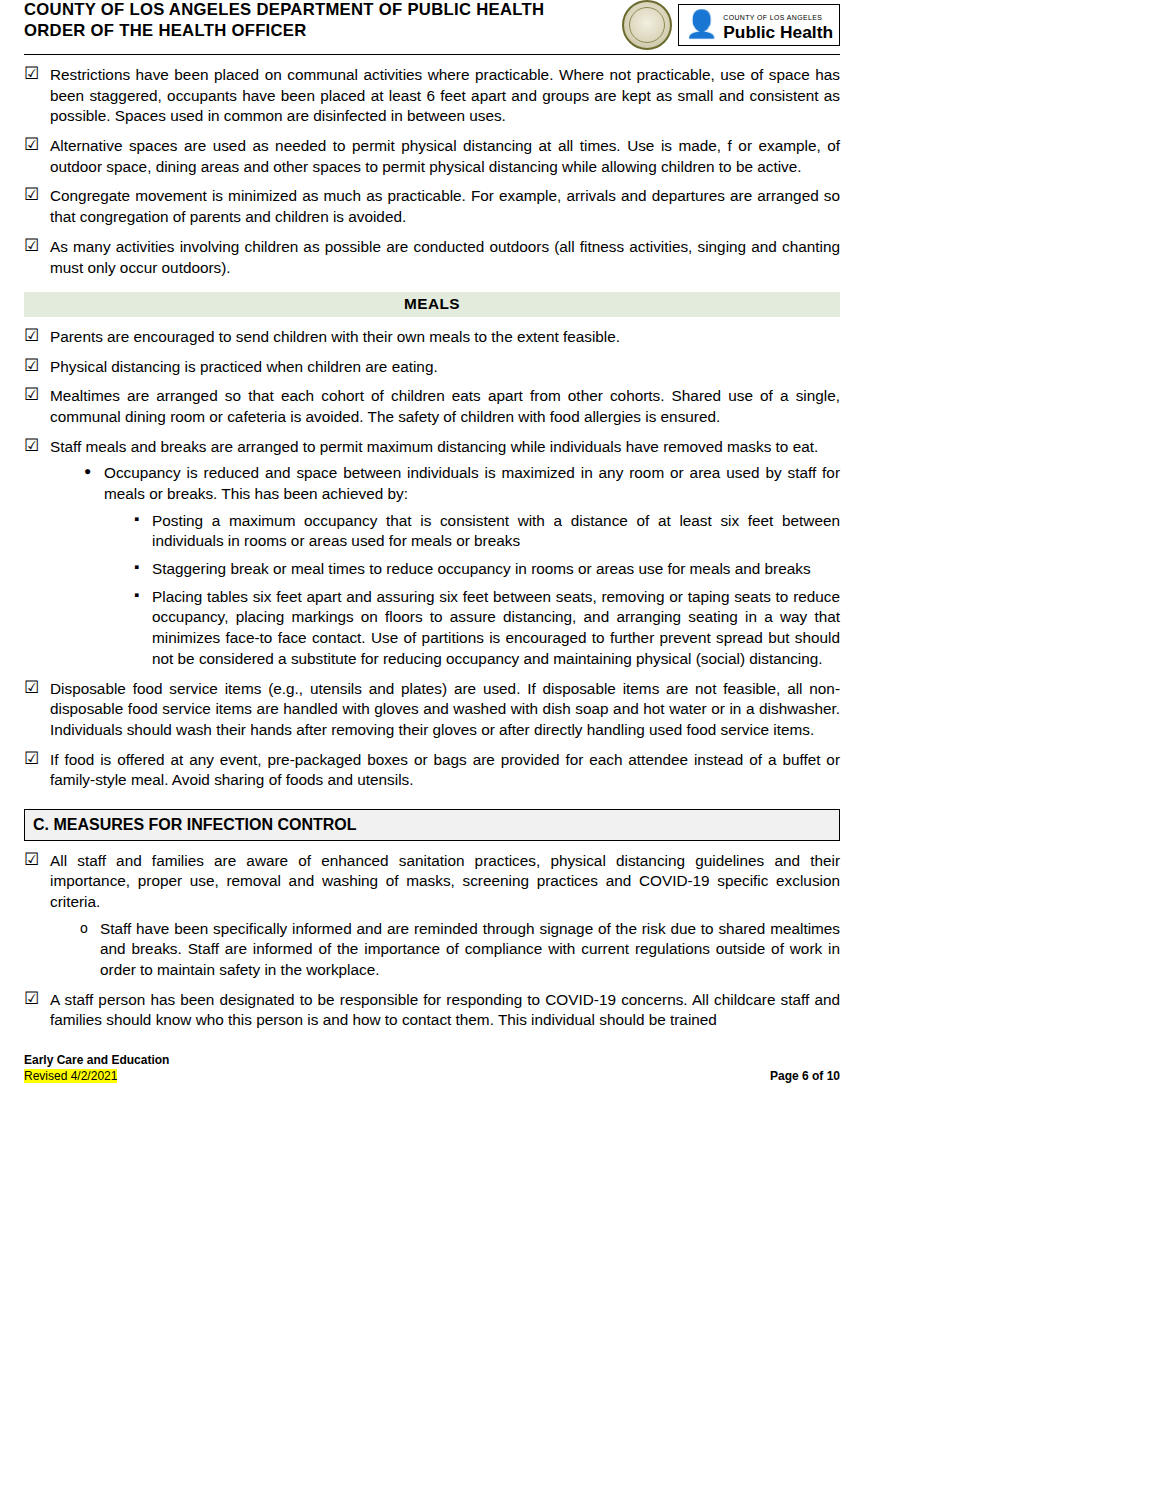COUNTY OF LOS ANGELES DEPARTMENT OF PUBLIC HEALTH
ORDER OF THE HEALTH OFFICER
👤 County of Los Angeles
Public Health
Restrictions have been placed on communal activities where practicable. Where not practicable, use of space has been staggered, occupants have been placed at least 6 feet apart and groups are kept as small and consistent as possible. Spaces used in common are disinfected in between uses.
Alternative spaces are used as needed to permit physical distancing at all times. Use is made, f or example, of outdoor space, dining areas and other spaces to permit physical distancing while allowing children to be active.
Congregate movement is minimized as much as practicable. For example, arrivals and departures are arranged so that congregation of parents and children is avoided.
As many activities involving children as possible are conducted outdoors (all fitness activities, singing and chanting must only occur outdoors).
MEALS
Parents are encouraged to send children with their own meals to the extent feasible.
Physical distancing is practiced when children are eating.
Mealtimes are arranged so that each cohort of children eats apart from other cohorts. Shared use of a single, communal dining room or cafeteria is avoided. The safety of children with food allergies is ensured.
Staff meals and breaks are arranged to permit maximum distancing while individuals have removed masks to eat.
Occupancy is reduced and space between individuals is maximized in any room or area used by staff for meals or breaks. This has been achieved by:
Posting a maximum occupancy that is consistent with a distance of at least six feet between individuals in rooms or areas used for meals or breaks
Staggering break or meal times to reduce occupancy in rooms or areas use for meals and breaks
Placing tables six feet apart and assuring six feet between seats, removing or taping seats to reduce occupancy, placing markings on floors to assure distancing, and arranging seating in a way that minimizes face-to face contact. Use of partitions is encouraged to further prevent spread but should not be considered a substitute for reducing occupancy and maintaining physical (social) distancing.
Disposable food service items (e.g., utensils and plates) are used. If disposable items are not feasible, all non-disposable food service items are handled with gloves and washed with dish soap and hot water or in a dishwasher. Individuals should wash their hands after removing their gloves or after directly handling used food service items.
If food is offered at any event, pre-packaged boxes or bags are provided for each attendee instead of a buffet or family-style meal. Avoid sharing of foods and utensils.
C. MEASURES FOR INFECTION CONTROL
All staff and families are aware of enhanced sanitation practices, physical distancing guidelines and their importance, proper use, removal and washing of masks, screening practices and COVID-19 specific exclusion criteria.
Staff have been specifically informed and are reminded through signage of the risk due to shared mealtimes and breaks. Staff are informed of the importance of compliance with current regulations outside of work in order to maintain safety in the workplace.
A staff person has been designated to be responsible for responding to COVID-19 concerns. All childcare staff and families should know who this person is and how to contact them. This individual should be trained
Early Care and Education
Revised 4/2/2021
Page 6 of 10